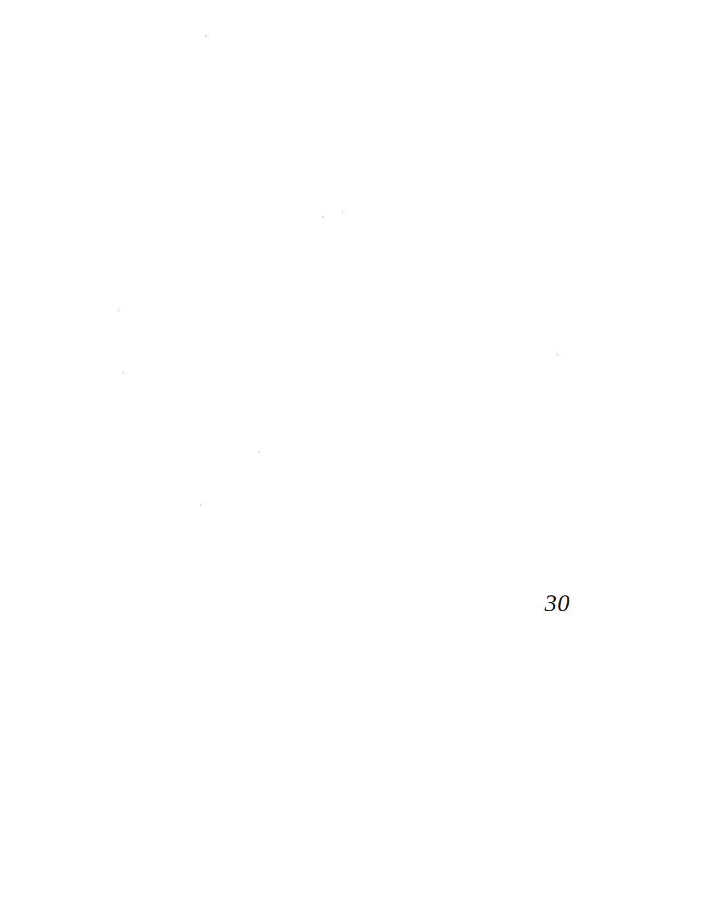30